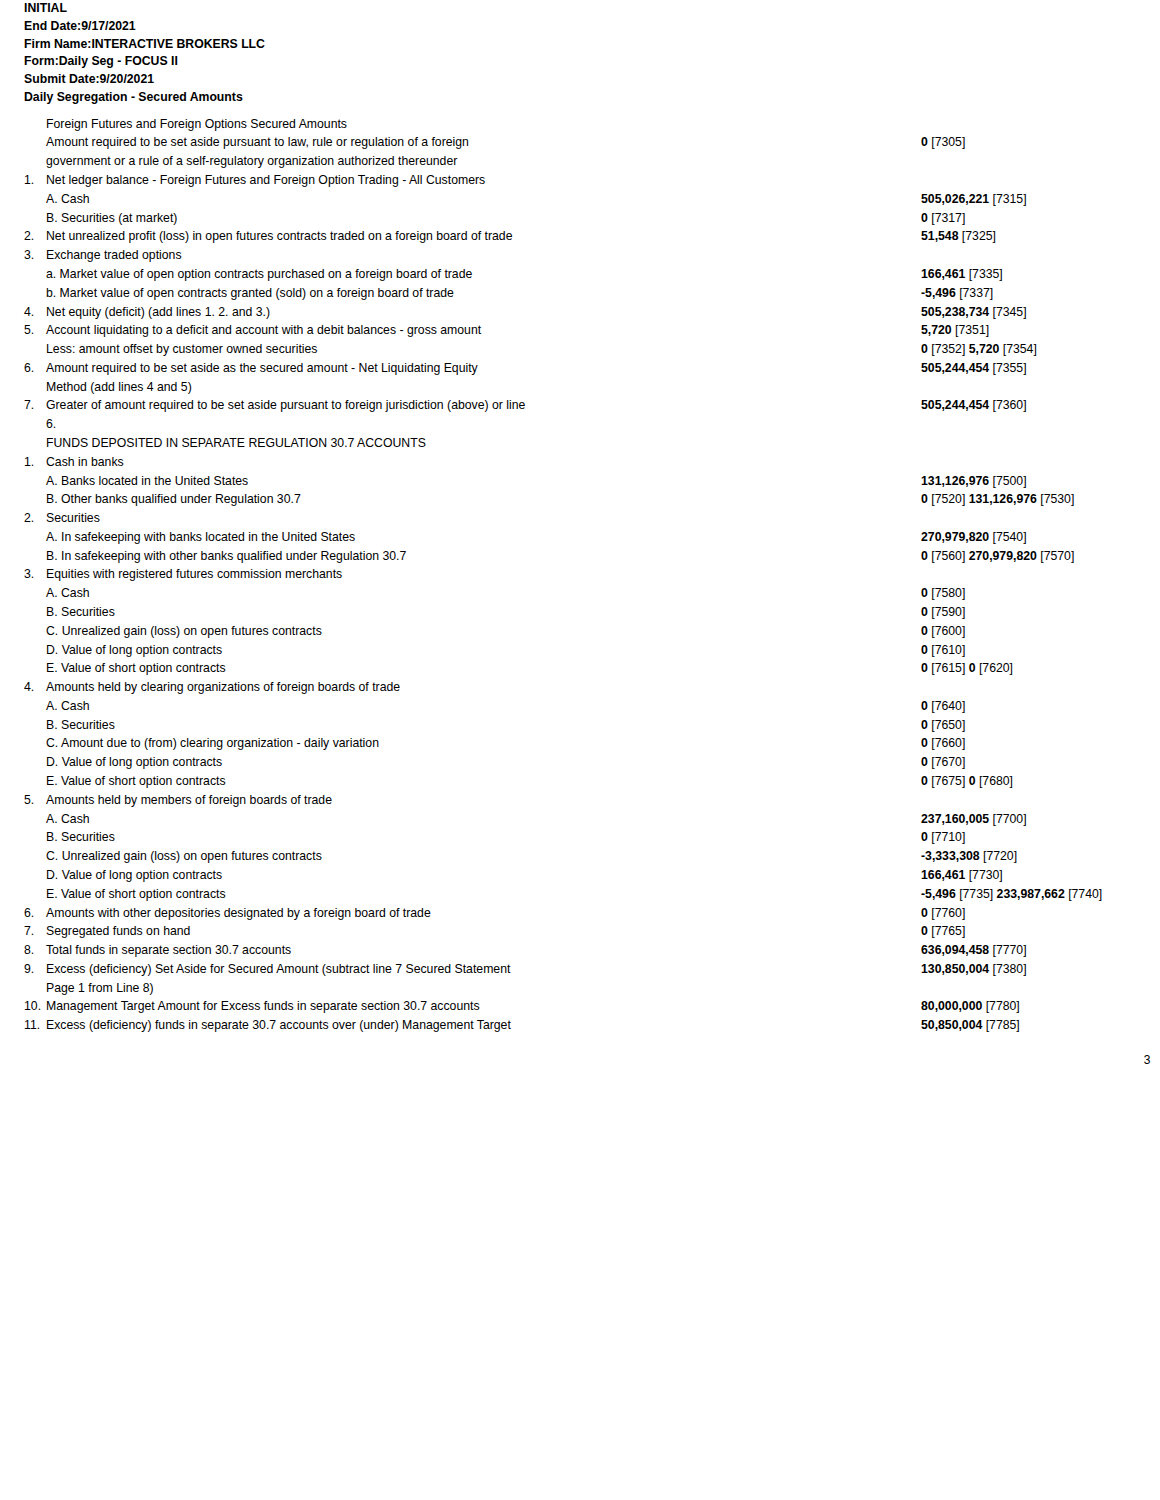INITIAL
End Date:9/17/2021
Firm Name:INTERACTIVE BROKERS LLC
Form:Daily Seg - FOCUS II
Submit Date:9/20/2021
Daily Segregation - Secured Amounts
| | Foreign Futures and Foreign Options Secured Amounts | |
| | Amount required to be set aside pursuant to law, rule or regulation of a foreign | 0 [7305] |
| | government or a rule of a self-regulatory organization authorized thereunder | |
| 1. | Net ledger balance - Foreign Futures and Foreign Option Trading - All Customers | |
| | A. Cash | 505,026,221 [7315] |
| | B. Securities (at market) | 0 [7317] |
| 2. | Net unrealized profit (loss) in open futures contracts traded on a foreign board of trade | 51,548 [7325] |
| 3. | Exchange traded options | |
| | a. Market value of open option contracts purchased on a foreign board of trade | 166,461 [7335] |
| | b. Market value of open contracts granted (sold) on a foreign board of trade | -5,496 [7337] |
| 4. | Net equity (deficit) (add lines 1. 2. and 3.) | 505,238,734 [7345] |
| 5. | Account liquidating to a deficit and account with a debit balances - gross amount | 5,720 [7351] |
| | Less: amount offset by customer owned securities | 0 [7352] 5,720 [7354] |
| 6. | Amount required to be set aside as the secured amount - Net Liquidating Equity | 505,244,454 [7355] |
| | Method (add lines 4 and 5) | |
| 7. | Greater of amount required to be set aside pursuant to foreign jurisdiction (above) or line | 505,244,454 [7360] |
| | 6. | |
| | FUNDS DEPOSITED IN SEPARATE REGULATION 30.7 ACCOUNTS | |
| 1. | Cash in banks | |
| | A. Banks located in the United States | 131,126,976 [7500] |
| | B. Other banks qualified under Regulation 30.7 | 0 [7520] 131,126,976 [7530] |
| 2. | Securities | |
| | A. In safekeeping with banks located in the United States | 270,979,820 [7540] |
| | B. In safekeeping with other banks qualified under Regulation 30.7 | 0 [7560] 270,979,820 [7570] |
| 3. | Equities with registered futures commission merchants | |
| | A. Cash | 0 [7580] |
| | B. Securities | 0 [7590] |
| | C. Unrealized gain (loss) on open futures contracts | 0 [7600] |
| | D. Value of long option contracts | 0 [7610] |
| | E. Value of short option contracts | 0 [7615] 0 [7620] |
| 4. | Amounts held by clearing organizations of foreign boards of trade | |
| | A. Cash | 0 [7640] |
| | B. Securities | 0 [7650] |
| | C. Amount due to (from) clearing organization - daily variation | 0 [7660] |
| | D. Value of long option contracts | 0 [7670] |
| | E. Value of short option contracts | 0 [7675] 0 [7680] |
| 5. | Amounts held by members of foreign boards of trade | |
| | A. Cash | 237,160,005 [7700] |
| | B. Securities | 0 [7710] |
| | C. Unrealized gain (loss) on open futures contracts | -3,333,308 [7720] |
| | D. Value of long option contracts | 166,461 [7730] |
| | E. Value of short option contracts | -5,496 [7735] 233,987,662 [7740] |
| 6. | Amounts with other depositories designated by a foreign board of trade | 0 [7760] |
| 7. | Segregated funds on hand | 0 [7765] |
| 8. | Total funds in separate section 30.7 accounts | 636,094,458 [7770] |
| 9. | Excess (deficiency) Set Aside for Secured Amount (subtract line 7 Secured Statement | 130,850,004 [7380] |
| | Page 1 from Line 8) | |
| 10. | Management Target Amount for Excess funds in separate section 30.7 accounts | 80,000,000 [7780] |
| 11. | Excess (deficiency) funds in separate 30.7 accounts over (under) Management Target | 50,850,004 [7785] |
3